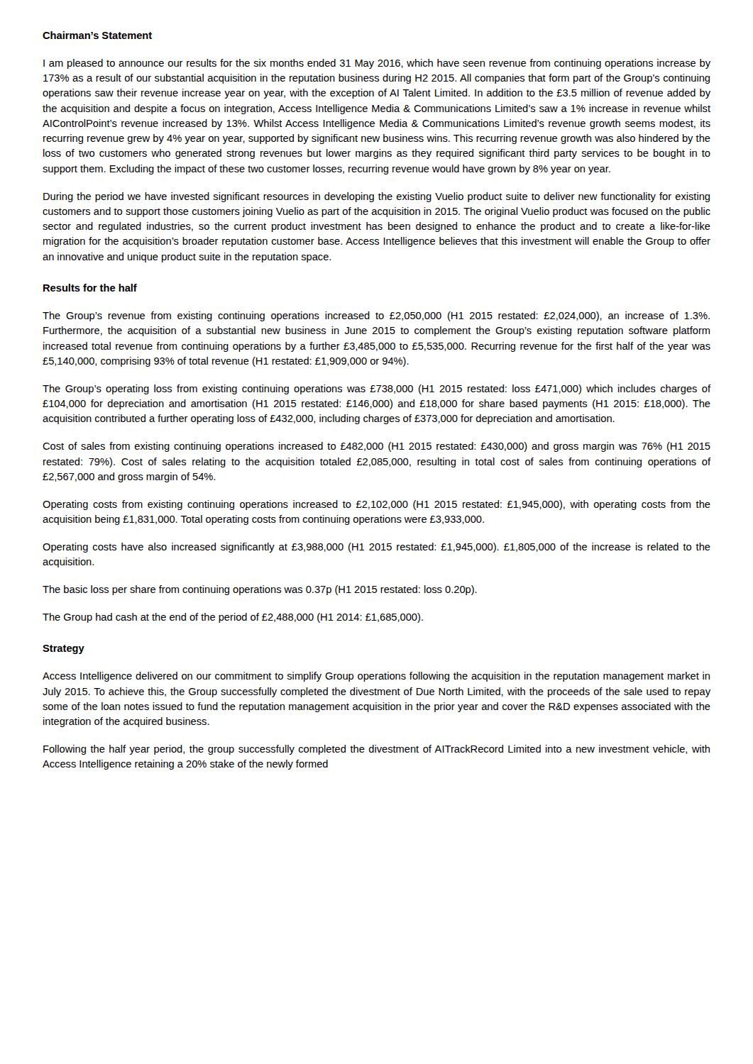Chairman’s Statement
I am pleased to announce our results for the six months ended 31 May 2016, which have seen revenue from continuing operations increase by 173% as a result of our substantial acquisition in the reputation business during H2 2015. All companies that form part of the Group’s continuing operations saw their revenue increase year on year, with the exception of AI Talent Limited. In addition to the £3.5 million of revenue added by the acquisition and despite a focus on integration, Access Intelligence Media & Communications Limited’s saw a 1% increase in revenue whilst AIControlPoint’s revenue increased by 13%. Whilst Access Intelligence Media & Communications Limited’s revenue growth seems modest, its recurring revenue grew by 4% year on year, supported by significant new business wins. This recurring revenue growth was also hindered by the loss of two customers who generated strong revenues but lower margins as they required significant third party services to be bought in to support them. Excluding the impact of these two customer losses, recurring revenue would have grown by 8% year on year.
During the period we have invested significant resources in developing the existing Vuelio product suite to deliver new functionality for existing customers and to support those customers joining Vuelio as part of the acquisition in 2015. The original Vuelio product was focused on the public sector and regulated industries, so the current product investment has been designed to enhance the product and to create a like-for-like migration for the acquisition’s broader reputation customer base. Access Intelligence believes that this investment will enable the Group to offer an innovative and unique product suite in the reputation space.
Results for the half
The Group’s revenue from existing continuing operations increased to £2,050,000 (H1 2015 restated: £2,024,000), an increase of 1.3%. Furthermore, the acquisition of a substantial new business in June 2015 to complement the Group’s existing reputation software platform increased total revenue from continuing operations by a further £3,485,000 to £5,535,000. Recurring revenue for the first half of the year was £5,140,000, comprising 93% of total revenue (H1 restated: £1,909,000 or 94%).
The Group’s operating loss from existing continuing operations was £738,000 (H1 2015 restated: loss £471,000) which includes charges of £104,000 for depreciation and amortisation (H1 2015 restated: £146,000) and £18,000 for share based payments (H1 2015: £18,000). The acquisition contributed a further operating loss of £432,000, including charges of £373,000 for depreciation and amortisation.
Cost of sales from existing continuing operations increased to £482,000 (H1 2015 restated: £430,000) and gross margin was 76% (H1 2015 restated: 79%). Cost of sales relating to the acquisition totaled £2,085,000, resulting in total cost of sales from continuing operations of £2,567,000 and gross margin of 54%.
Operating costs from existing continuing operations increased to £2,102,000 (H1 2015 restated: £1,945,000), with operating costs from the acquisition being £1,831,000. Total operating costs from continuing operations were £3,933,000.
Operating costs have also increased significantly at £3,988,000 (H1 2015 restated: £1,945,000). £1,805,000 of the increase is related to the acquisition.
The basic loss per share from continuing operations was 0.37p (H1 2015 restated: loss 0.20p).
The Group had cash at the end of the period of £2,488,000 (H1 2014: £1,685,000).
Strategy
Access Intelligence delivered on our commitment to simplify Group operations following the acquisition in the reputation management market in July 2015. To achieve this, the Group successfully completed the divestment of Due North Limited, with the proceeds of the sale used to repay some of the loan notes issued to fund the reputation management acquisition in the prior year and cover the R&D expenses associated with the integration of the acquired business.
Following the half year period, the group successfully completed the divestment of AITrackRecord Limited into a new investment vehicle, with Access Intelligence retaining a 20% stake of the newly formed